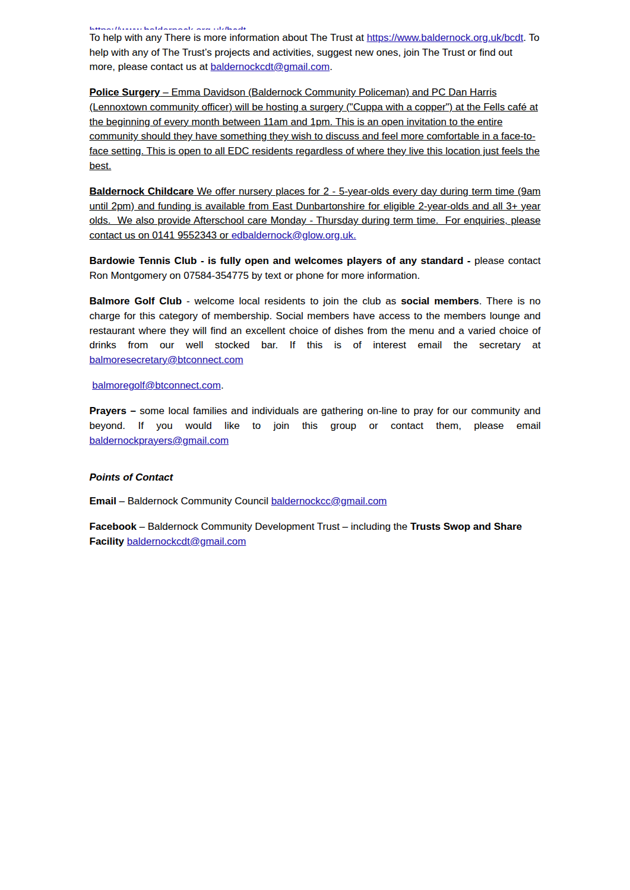https://www.baldernock.org.uk/bcdt To help with any There is more information about The Trust at https://www.baldernock.org.uk/bcdt. To help with any of The Trust’s projects and activities, suggest new ones, join The Trust or find out more, please contact us at baldernockcdt@gmail.com.
Police Surgery – Emma Davidson (Baldernock Community Policeman) and PC Dan Harris (Lennoxtown community officer) will be hosting a surgery ("Cuppa with a copper") at the Fells café at the beginning of every month between 11am and 1pm. This is an open invitation to the entire community should they have something they wish to discuss and feel more comfortable in a face-to-face setting. This is open to all EDC residents regardless of where they live this location just feels the best.
Baldernock Childcare We offer nursery places for 2 - 5-year-olds every day during term time (9am until 2pm) and funding is available from East Dunbartonshire for eligible 2-year-olds and all 3+ year olds. We also provide Afterschool care Monday - Thursday during term time. For enquiries, please contact us on 0141 9552343 or edbaldernock@glow.org.uk.
Bardowie Tennis Club - is fully open and welcomes players of any standard - please contact Ron Montgomery on 07584-354775 by text or phone for more information.
Balmore Golf Club - welcome local residents to join the club as social members. There is no charge for this category of membership. Social members have access to the members lounge and restaurant where they will find an excellent choice of dishes from the menu and a varied choice of drinks from our well stocked bar. If this is of interest email the secretary at balmoresecretary@btconnect.com
balmoregolf@btconnect.com.
Prayers – some local families and individuals are gathering on-line to pray for our community and beyond. If you would like to join this group or contact them, please email baldernockprayers@gmail.com
Points of Contact
Email – Baldernock Community Council baldernockcc@gmail.com
Facebook – Baldernock Community Development Trust – including the Trusts Swop and Share Facility baldernockcdt@gmail.com